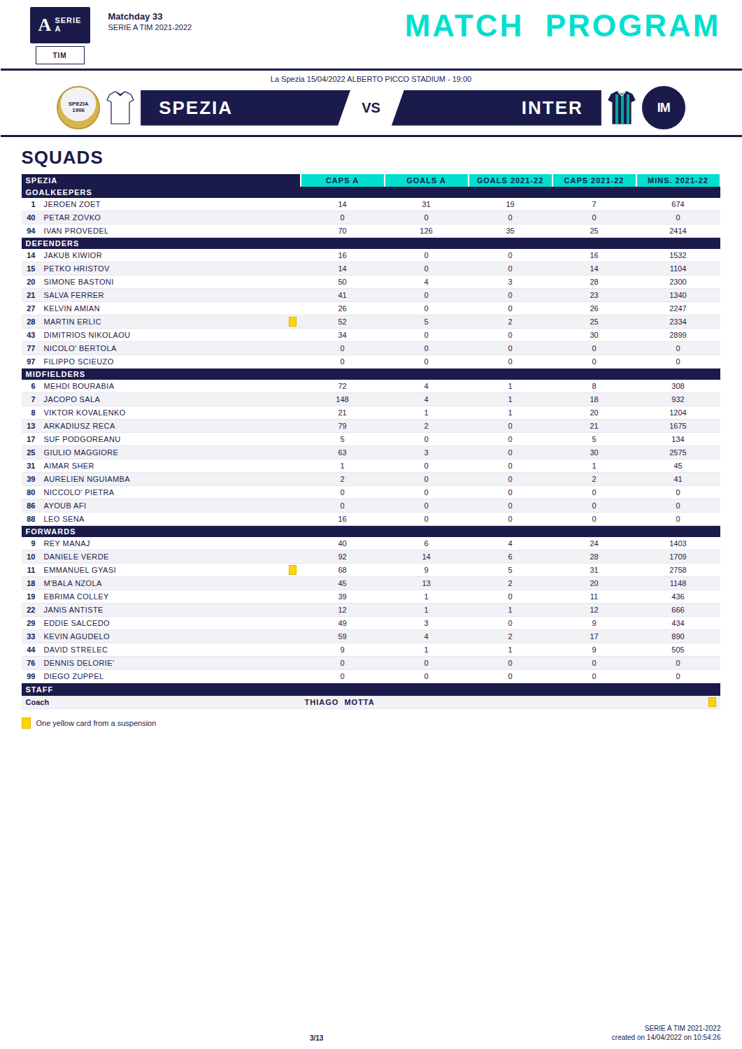A SERIE
A
TIM
Matchday 33
SERIE A TIM 2021-2022
MATCH PROGRAM
La Spezia 15/04/2022 ALBERTO PICCO STADIUM - 19:00
SPEZIA
1906
SPEZIA
VS
INTER
IM
SQUADS
| SPEZIA | CAPS A | GOALS A | GOALS 2021-22 | CAPS 2021-22 | MINS. 2021-22 |
| --- | --- | --- | --- | --- | --- |
| GOALKEEPERS |
| 1 | JEROEN ZOET | 14 | 31 | 19 | 7 | 674 |
| 40 | PETAR ZOVKO | 0 | 0 | 0 | 0 | 0 |
| 94 | IVAN PROVEDEL | 70 | 126 | 35 | 25 | 2414 |
| DEFENDERS |
| 14 | JAKUB KIWIOR | 16 | 0 | 0 | 16 | 1532 |
| 15 | PETKO HRISTOV | 14 | 0 | 0 | 14 | 1104 |
| 20 | SIMONE BASTONI | 50 | 4 | 3 | 28 | 2300 |
| 21 | SALVA FERRER | 41 | 0 | 0 | 23 | 1340 |
| 27 | KELVIN AMIAN | 26 | 0 | 0 | 26 | 2247 |
| 28 | MARTIN ERLIC | 52 | 5 | 2 | 25 | 2334 |
| 43 | DIMITRIOS NIKOLAOU | 34 | 0 | 0 | 30 | 2899 |
| 77 | NICOLO' BERTOLA | 0 | 0 | 0 | 0 | 0 |
| 97 | FILIPPO SCIEUZO | 0 | 0 | 0 | 0 | 0 |
| MIDFIELDERS |
| 6 | MEHDI BOURABIA | 72 | 4 | 1 | 8 | 308 |
| 7 | JACOPO SALA | 148 | 4 | 1 | 18 | 932 |
| 8 | VIKTOR KOVALENKO | 21 | 1 | 1 | 20 | 1204 |
| 13 | ARKADIUSZ RECA | 79 | 2 | 0 | 21 | 1675 |
| 17 | SUF PODGOREANU | 5 | 0 | 0 | 5 | 134 |
| 25 | GIULIO MAGGIORE | 63 | 3 | 0 | 30 | 2575 |
| 31 | AIMAR SHER | 1 | 0 | 0 | 1 | 45 |
| 39 | AURELIEN NGUIAMBA | 2 | 0 | 0 | 2 | 41 |
| 80 | NICCOLO' PIETRA | 0 | 0 | 0 | 0 | 0 |
| 86 | AYOUB AFI | 0 | 0 | 0 | 0 | 0 |
| 88 | LEO SENA | 16 | 0 | 0 | 0 | 0 |
| FORWARDS |
| 9 | REY MANAJ | 40 | 6 | 4 | 24 | 1403 |
| 10 | DANIELE VERDE | 92 | 14 | 6 | 28 | 1709 |
| 11 | EMMANUEL GYASI | 68 | 9 | 5 | 31 | 2758 |
| 18 | M'BALA NZOLA | 45 | 13 | 2 | 20 | 1148 |
| 19 | EBRIMA COLLEY | 39 | 1 | 0 | 11 | 436 |
| 22 | JANIS ANTISTE | 12 | 1 | 1 | 12 | 666 |
| 29 | EDDIE SALCEDO | 49 | 3 | 0 | 9 | 434 |
| 33 | KEVIN AGUDELO | 59 | 4 | 2 | 17 | 890 |
| 44 | DAVID STRELEC | 9 | 1 | 1 | 9 | 505 |
| 76 | DENNIS DELORIE' | 0 | 0 | 0 | 0 | 0 |
| 99 | DIEGO ZUPPEL | 0 | 0 | 0 | 0 | 0 |
| STAFF |
| Coach | THIAGO MOTTA | |
One yellow card from a suspension
3/13
SERIE A TIM 2021-2022
created on 14/04/2022 on 10:54:26